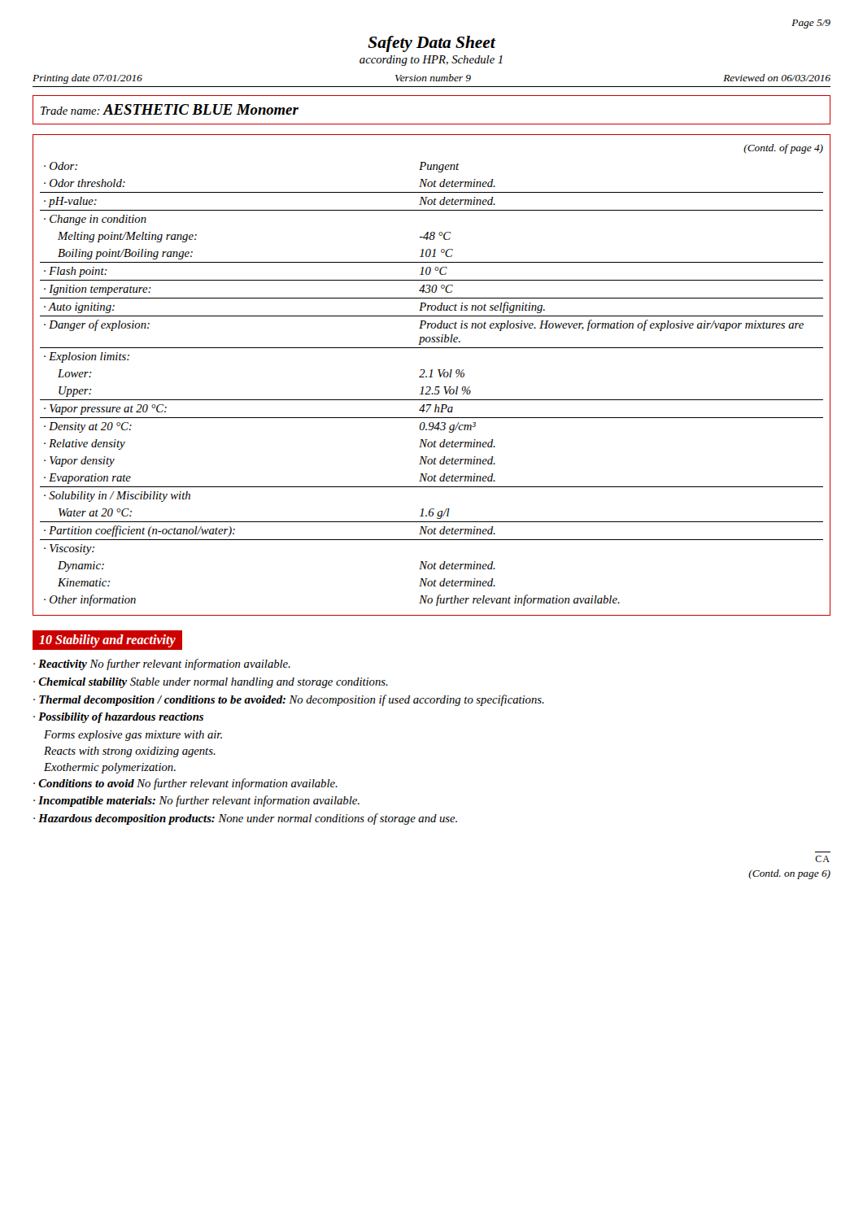Page 5/9
Safety Data Sheet
according to HPR, Schedule 1
Printing date 07/01/2016 Version number 9 Reviewed on 06/03/2016
Trade name: AESTHETIC BLUE Monomer
(Contd. of page 4)
| · Odor: | Pungent |
| · Odor threshold: | Not determined. |
| · pH-value: | Not determined. |
| · Change in condition | |
| Melting point/Melting range: | -48 °C |
| Boiling point/Boiling range: | 101 °C |
| · Flash point: | 10 °C |
| · Ignition temperature: | 430 °C |
| · Auto igniting: | Product is not selfigniting. |
| · Danger of explosion: | Product is not explosive. However, formation of explosive air/vapor mixtures are possible. |
| · Explosion limits: | |
| Lower: | 2.1 Vol % |
| Upper: | 12.5 Vol % |
| · Vapor pressure at 20 °C: | 47 hPa |
| · Density at 20 °C: | 0.943 g/cm³ |
| · Relative density | Not determined. |
| · Vapor density | Not determined. |
| · Evaporation rate | Not determined. |
| · Solubility in / Miscibility with | |
| Water at 20 °C: | 1.6 g/l |
| · Partition coefficient (n-octanol/water): | Not determined. |
| · Viscosity: | |
| Dynamic: | Not determined. |
| Kinematic: | Not determined. |
| · Other information | No further relevant information available. |
10 Stability and reactivity
· Reactivity No further relevant information available.
· Chemical stability Stable under normal handling and storage conditions.
· Thermal decomposition / conditions to be avoided: No decomposition if used according to specifications.
· Possibility of hazardous reactions
Forms explosive gas mixture with air.
Reacts with strong oxidizing agents.
Exothermic polymerization.
· Conditions to avoid No further relevant information available.
· Incompatible materials: No further relevant information available.
· Hazardous decomposition products: None under normal conditions of storage and use.
CA
(Contd. on page 6)